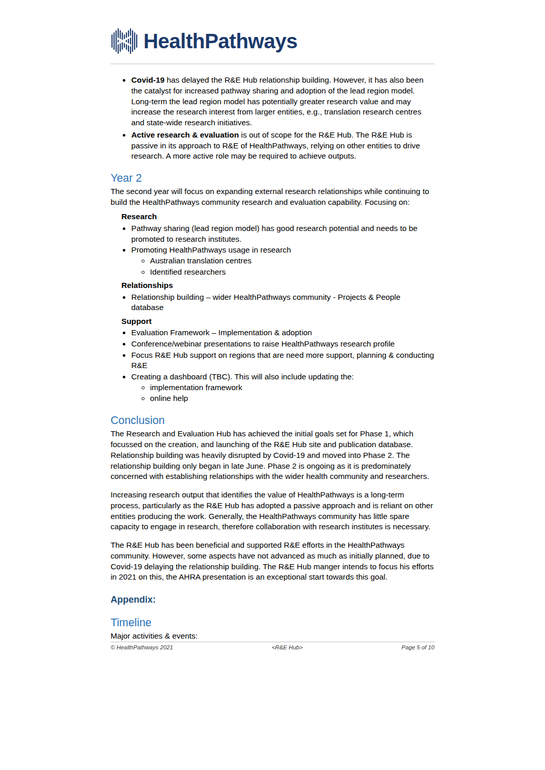HealthPathways
Covid-19 has delayed the R&E Hub relationship building. However, it has also been the catalyst for increased pathway sharing and adoption of the lead region model. Long-term the lead region model has potentially greater research value and may increase the research interest from larger entities, e.g., translation research centres and state-wide research initiatives.
Active research & evaluation is out of scope for the R&E Hub. The R&E Hub is passive in its approach to R&E of HealthPathways, relying on other entities to drive research. A more active role may be required to achieve outputs.
Year 2
The second year will focus on expanding external research relationships while continuing to build the HealthPathways community research and evaluation capability. Focusing on:
Research
Pathway sharing (lead region model) has good research potential and needs to be promoted to research institutes.
Promoting HealthPathways usage in research
Australian translation centres
Identified researchers
Relationships
Relationship building – wider HealthPathways community - Projects & People database
Support
Evaluation Framework – Implementation & adoption
Conference/webinar presentations to raise HealthPathways research profile
Focus R&E Hub support on regions that are need more support, planning & conducting R&E
Creating a dashboard (TBC). This will also include updating the:
implementation framework
online help
Conclusion
The Research and Evaluation Hub has achieved the initial goals set for Phase 1, which focussed on the creation, and launching of the R&E Hub site and publication database. Relationship building was heavily disrupted by Covid-19 and moved into Phase 2. The relationship building only began in late June. Phase 2 is ongoing as it is predominately concerned with establishing relationships with the wider health community and researchers.
Increasing research output that identifies the value of HealthPathways is a long-term process, particularly as the R&E Hub has adopted a passive approach and is reliant on other entities producing the work. Generally, the HealthPathways community has little spare capacity to engage in research, therefore collaboration with research institutes is necessary.
The R&E Hub has been beneficial and supported R&E efforts in the HealthPathways community. However, some aspects have not advanced as much as initially planned, due to Covid-19 delaying the relationship building. The R&E Hub manger intends to focus his efforts in 2021 on this, the AHRA presentation is an exceptional start towards this goal.
Appendix:
Timeline
Major activities & events:
© HealthPathways 2021 <R&E Hub> Page 5 of 10